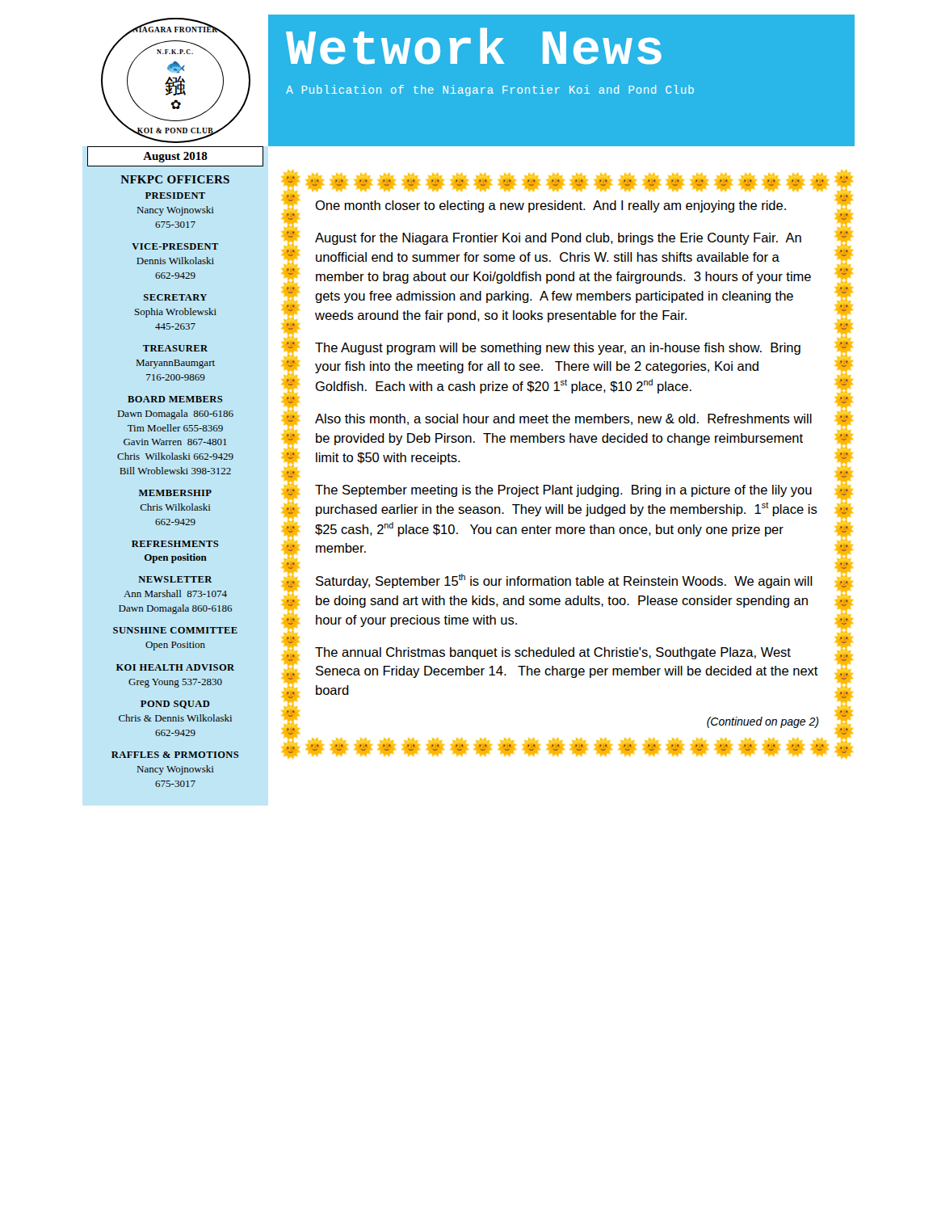NIAGARA FRONTIER
N.F.K.P.C.
🐟
鏹
✿
KOI & POND CLUB
Wetwork News
A Publication of the Niagara Frontier Koi and Pond Club
August 2018
NFKPC OFFICERS
PRESIDENT
Nancy Wojnowski
675-3017
VICE-PRESDENT
Dennis Wilkolaski
662-9429
SECRETARY
Sophia Wroblewski
445-2637
TREASURER
MaryannBaumgart
716-200-9869
BOARD MEMBERS
Dawn Domagala 860-6186
Tim Moeller 655-8369
Gavin Warren 867-4801
Chris Wilkolaski 662-9429
Bill Wroblewski 398-3122
MEMBERSHIP
Chris Wilkolaski
662-9429
REFRESHMENTS
Open position
NEWSLETTER
Ann Marshall 873-1074
Dawn Domagala 860-6186
SUNSHINE COMMITTEE
Open Position
KOI HEALTH ADVISOR
Greg Young 537-2830
POND SQUAD
Chris & Dennis Wilkolaski
662-9429
RAFFLES & PRMOTIONS
Nancy Wojnowski
675-3017
🌞🌞🌞🌞🌞🌞🌞🌞🌞🌞🌞🌞🌞🌞🌞🌞🌞🌞🌞🌞🌞🌞
🌞🌞🌞🌞🌞🌞🌞🌞🌞🌞🌞🌞🌞🌞🌞🌞🌞🌞🌞🌞🌞🌞🌞🌞🌞🌞🌞🌞🌞🌞🌞🌞
🌞🌞🌞🌞🌞🌞🌞🌞🌞🌞🌞🌞🌞🌞🌞🌞🌞🌞🌞🌞🌞🌞🌞🌞🌞🌞🌞🌞🌞🌞🌞🌞
One month closer to electing a new president. And I really am enjoying the ride.
August for the Niagara Frontier Koi and Pond club, brings the Erie County Fair. An unofficial end to summer for some of us. Chris W. still has shifts available for a member to brag about our Koi/goldfish pond at the fairgrounds. 3 hours of your time gets you free admission and parking. A few members participated in cleaning the weeds around the fair pond, so it looks presentable for the Fair.
The August program will be something new this year, an in-house fish show. Bring your fish into the meeting for all to see. There will be 2 categories, Koi and Goldfish. Each with a cash prize of $20 1st place, $10 2nd place.
Also this month, a social hour and meet the members, new & old. Refreshments will be provided by Deb Pirson. The members have decided to change reimbursement limit to $50 with receipts.
The September meeting is the Project Plant judging. Bring in a picture of the lily you purchased earlier in the season. They will be judged by the membership. 1st place is $25 cash, 2nd place $10. You can enter more than once, but only one prize per member.
Saturday, September 15th is our information table at Reinstein Woods. We again will be doing sand art with the kids, and some adults, too. Please consider spending an hour of your precious time with us.
The annual Christmas banquet is scheduled at Christie's, Southgate Plaza, West Seneca on Friday December 14. The charge per member will be decided at the next board
(Continued on page 2)
🌞🌞🌞🌞🌞🌞🌞🌞🌞🌞🌞🌞🌞🌞🌞🌞🌞🌞🌞🌞🌞🌞